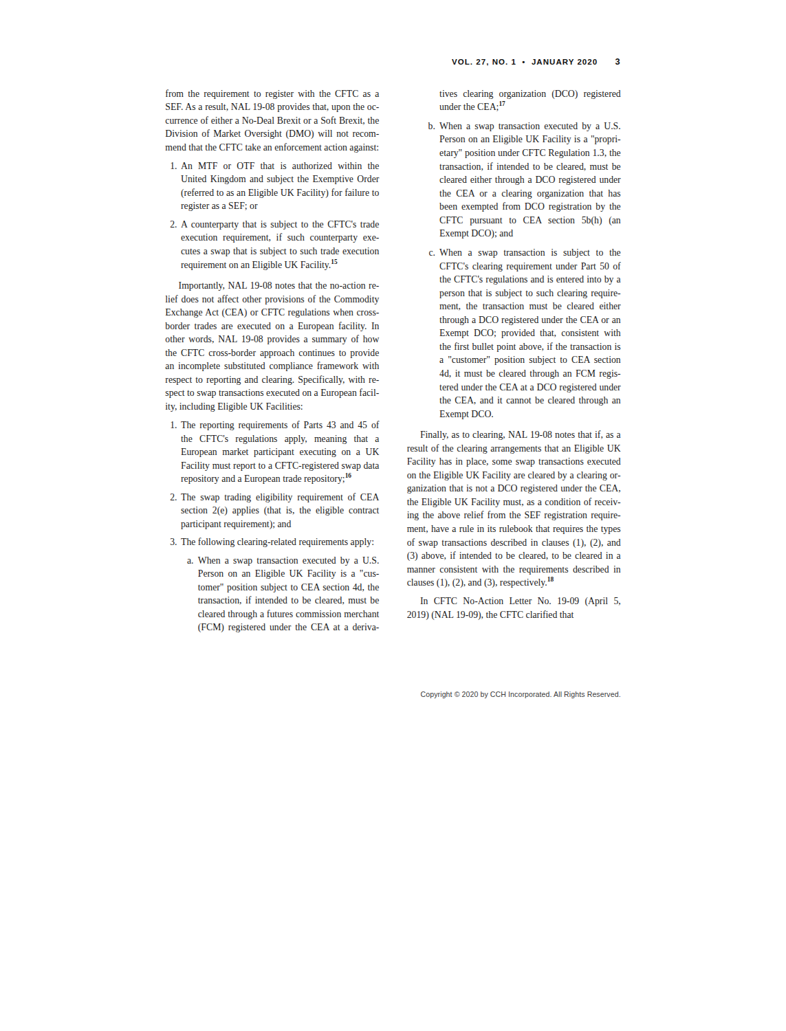Vol. 27, No. 1 • January 2020 3
from the requirement to register with the CFTC as a SEF. As a result, NAL 19-08 provides that, upon the occurrence of either a No-Deal Brexit or a Soft Brexit, the Division of Market Oversight (DMO) will not recommend that the CFTC take an enforcement action against:
An MTF or OTF that is authorized within the United Kingdom and subject the Exemptive Order (referred to as an Eligible UK Facility) for failure to register as a SEF; or
A counterparty that is subject to the CFTC's trade execution requirement, if such counterparty executes a swap that is subject to such trade execution requirement on an Eligible UK Facility.15
Importantly, NAL 19-08 notes that the no-action relief does not affect other provisions of the Commodity Exchange Act (CEA) or CFTC regulations when cross-border trades are executed on a European facility. In other words, NAL 19-08 provides a summary of how the CFTC cross-border approach continues to provide an incomplete substituted compliance framework with respect to reporting and clearing. Specifically, with respect to swap transactions executed on a European facility, including Eligible UK Facilities:
The reporting requirements of Parts 43 and 45 of the CFTC's regulations apply, meaning that a European market participant executing on a UK Facility must report to a CFTC-registered swap data repository and a European trade repository;16
The swap trading eligibility requirement of CEA section 2(e) applies (that is, the eligible contract participant requirement); and
The following clearing-related requirements apply:
When a swap transaction executed by a U.S. Person on an Eligible UK Facility is a "customer" position subject to CEA section 4d, the transaction, if intended to be cleared, must be cleared through a futures commission merchant (FCM) registered under the CEA at a derivatives clearing organization (DCO) registered under the CEA;17
When a swap transaction executed by a U.S. Person on an Eligible UK Facility is a "proprietary" position under CFTC Regulation 1.3, the transaction, if intended to be cleared, must be cleared either through a DCO registered under the CEA or a clearing organization that has been exempted from DCO registration by the CFTC pursuant to CEA section 5b(h) (an Exempt DCO); and
When a swap transaction is subject to the CFTC's clearing requirement under Part 50 of the CFTC's regulations and is entered into by a person that is subject to such clearing requirement, the transaction must be cleared either through a DCO registered under the CEA or an Exempt DCO; provided that, consistent with the first bullet point above, if the transaction is a "customer" position subject to CEA section 4d, it must be cleared through an FCM registered under the CEA at a DCO registered under the CEA, and it cannot be cleared through an Exempt DCO.
Finally, as to clearing, NAL 19-08 notes that if, as a result of the clearing arrangements that an Eligible UK Facility has in place, some swap transactions executed on the Eligible UK Facility are cleared by a clearing organization that is not a DCO registered under the CEA, the Eligible UK Facility must, as a condition of receiving the above relief from the SEF registration requirement, have a rule in its rulebook that requires the types of swap transactions described in clauses (1), (2), and (3) above, if intended to be cleared, to be cleared in a manner consistent with the requirements described in clauses (1), (2), and (3), respectively.18
In CFTC No-Action Letter No. 19-09 (April 5, 2019) (NAL 19-09), the CFTC clarified that
Copyright © 2020 by CCH Incorporated. All Rights Reserved.